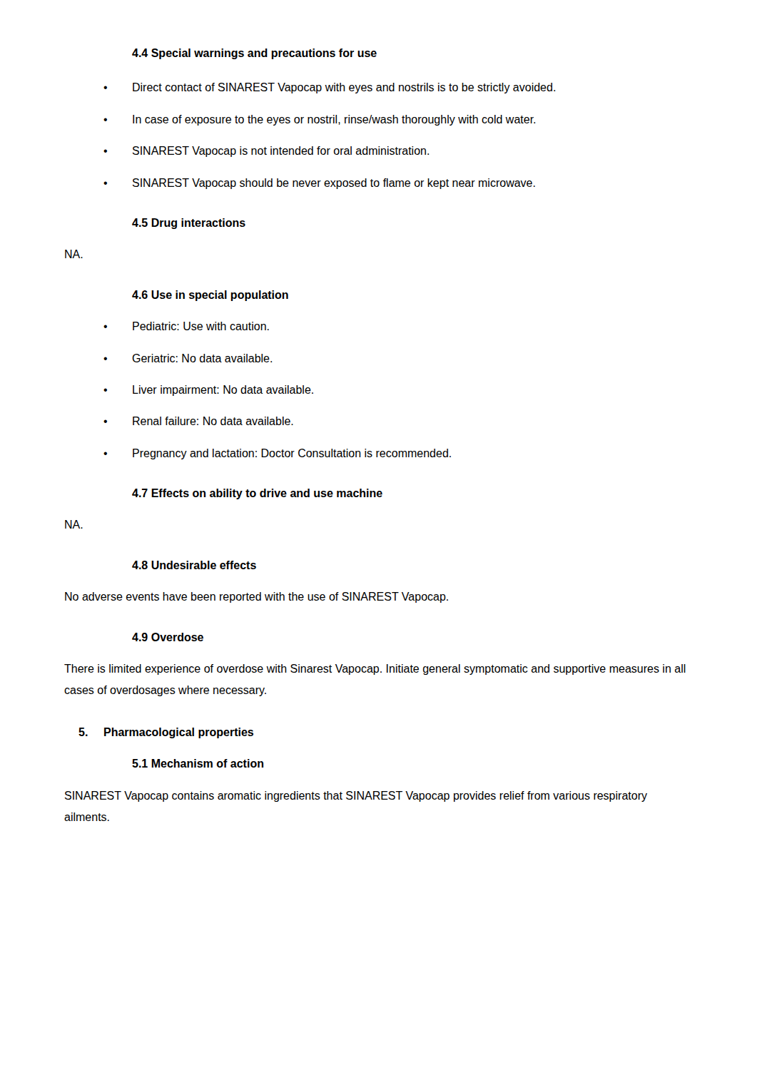4.4 Special warnings and precautions for use
Direct contact of SINAREST Vapocap with eyes and nostrils is to be strictly avoided.
In case of exposure to the eyes or nostril, rinse/wash thoroughly with cold water.
SINAREST Vapocap is not intended for oral administration.
SINAREST Vapocap should be never exposed to flame or kept near microwave.
4.5 Drug interactions
NA.
4.6 Use in special population
Pediatric: Use with caution.
Geriatric: No data available.
Liver impairment: No data available.
Renal failure: No data available.
Pregnancy and lactation: Doctor Consultation is recommended.
4.7 Effects on ability to drive and use machine
NA.
4.8 Undesirable effects
No adverse events have been reported with the use of SINAREST Vapocap.
4.9 Overdose
There is limited experience of overdose with Sinarest Vapocap. Initiate general symptomatic and supportive measures in all cases of overdosages where necessary.
Pharmacological properties
5.1 Mechanism of action
SINAREST Vapocap contains aromatic ingredients that SINAREST Vapocap provides relief from various respiratory ailments.